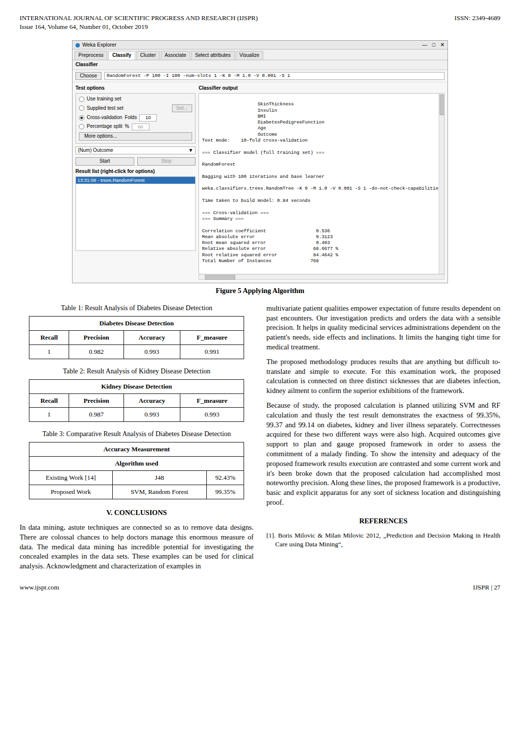INTERNATIONAL JOURNAL OF SCIENTIFIC PROGRESS AND RESEARCH (IJSPR)
Issue 164, Volume 64, Number 01, October 2019
ISSN: 2349-4689
Weka Explorer
—□✕
Preprocess
Classify
Cluster
Associate
Select attributes
Visualize
Classifier
Choose
RandomForest -P 100 -I 100 -num-slots 1 -K 0 -M 1.0 -V 0.001 -S 1
Test options
Use training set
Supplied test set Set...
Cross-validation Folds 10
Percentage split% 66
More options...
(Num) Outcome▼
Start
Stop
Result list (right-click for options)
13:31:06 - trees.RandomForest
Classifier output
SkinThickness Insulin BMI DiabetesPedigreeFunction Age Outcome Test mode: 10-fold cross-validation === Classifier model (full training set) === RandomForest Bagging with 100 iterations and base learner weka.classifiers.trees.RandomTree -K 0 -M 1.0 -V 0.001 -S 1 -do-not-check-capabilities Time taken to build model: 0.84 seconds === Cross-validation === === Summary === Correlation coefficient 0.536 Mean absolute error 0.3123 Root mean squared error 0.403 Relative absolute error 68.6677 % Root relative squared error 84.4642 % Total Number of Instances 768
Figure 5 Applying Algorithm
Table 1: Result Analysis of Diabetes Disease Detection
| Diabetes Disease Detection |
| --- |
| Recall | Precision | Accuracy | F_measure |
| 1 | 0.982 | 0.993 | 0.991 |
Table 2: Result Analysis of Kidney Disease Detection
| Kidney Disease Detection |
| --- |
| Recall | Precision | Accuracy | F_measure |
| 1 | 0.987 | 0.993 | 0.993 |
Table 3: Comparative Result Analysis of Diabetes Disease Detection
| Accuracy Measurement |
| --- |
| Algorithm used |
| Existing Work [14] | J48 | 92.43% |
| Proposed Work | SVM, Random Forest | 99.35% |
V. CONCLUSIONS
In data mining, astute techniques are connected so as to remove data designs. There are colossal chances to help doctors manage this enormous measure of data. The medical data mining has incredible potential for investigating the concealed examples in the data sets. These examples can be used for clinical analysis. Acknowledgment and characterization of examples in
multivariate patient qualities empower expectation of future results dependent on past encounters. Our investigation predicts and orders the data with a sensible precision. It helps in quality medicinal services administrations dependent on the patient's needs, side effects and inclinations. It limits the hanging tight time for medical treatment.
The proposed methodology produces results that are anything but difficult to-translate and simple to execute. For this examination work, the proposed calculation is connected on three distinct sicknesses that are diabetes infection, kidney ailment to confirm the superior exhibitions of the framework.
Because of study, the proposed calculation is planned utilizing SVM and RF calculation and thusly the test result demonstrates the exactness of 99.35%, 99.37 and 99.14 on diabetes, kidney and liver illness separately. Correctnesses acquired for these two different ways were also high. Acquired outcomes give support to plan and gauge proposed framework in order to assess the commitment of a malady finding. To show the intensity and adequacy of the proposed framework results execution are contrasted and some current work and it's been broke down that the proposed calculation had accomplished most noteworthy precision. Along these lines, the proposed framework is a productive, basic and explicit apparatus for any sort of sickness location and distinguishing proof.
REFERENCES
[1]. Boris Milovic & Milan Milovic 2012, „Prediction and Decision Making in Health Care using Data Mining“,
www.ijspr.com
IJSPR | 27